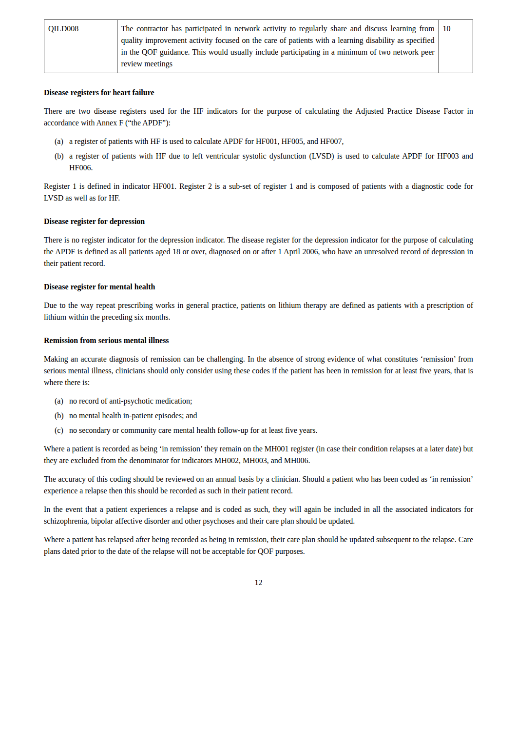| QILD008 | The contractor has participated in network activity to regularly share and discuss learning from quality improvement activity focused on the care of patients with a learning disability as specified in the QOF guidance. This would usually include participating in a minimum of two network peer review meetings | 10 |
Disease registers for heart failure
There are two disease registers used for the HF indicators for the purpose of calculating the Adjusted Practice Disease Factor in accordance with Annex F (“the APDF”):
(a) a register of patients with HF is used to calculate APDF for HF001, HF005, and HF007,
(b) a register of patients with HF due to left ventricular systolic dysfunction (LVSD) is used to calculate APDF for HF003 and HF006.
Register 1 is defined in indicator HF001. Register 2 is a sub-set of register 1 and is composed of patients with a diagnostic code for LVSD as well as for HF.
Disease register for depression
There is no register indicator for the depression indicator. The disease register for the depression indicator for the purpose of calculating the APDF is defined as all patients aged 18 or over, diagnosed on or after 1 April 2006, who have an unresolved record of depression in their patient record.
Disease register for mental health
Due to the way repeat prescribing works in general practice, patients on lithium therapy are defined as patients with a prescription of lithium within the preceding six months.
Remission from serious mental illness
Making an accurate diagnosis of remission can be challenging. In the absence of strong evidence of what constitutes ‘remission’ from serious mental illness, clinicians should only consider using these codes if the patient has been in remission for at least five years, that is where there is:
(a) no record of anti-psychotic medication;
(b) no mental health in-patient episodes; and
(c) no secondary or community care mental health follow-up for at least five years.
Where a patient is recorded as being ‘in remission’ they remain on the MH001 register (in case their condition relapses at a later date) but they are excluded from the denominator for indicators MH002, MH003, and MH006.
The accuracy of this coding should be reviewed on an annual basis by a clinician. Should a patient who has been coded as ‘in remission’ experience a relapse then this should be recorded as such in their patient record.
In the event that a patient experiences a relapse and is coded as such, they will again be included in all the associated indicators for schizophrenia, bipolar affective disorder and other psychoses and their care plan should be updated.
Where a patient has relapsed after being recorded as being in remission, their care plan should be updated subsequent to the relapse. Care plans dated prior to the date of the relapse will not be acceptable for QOF purposes.
12